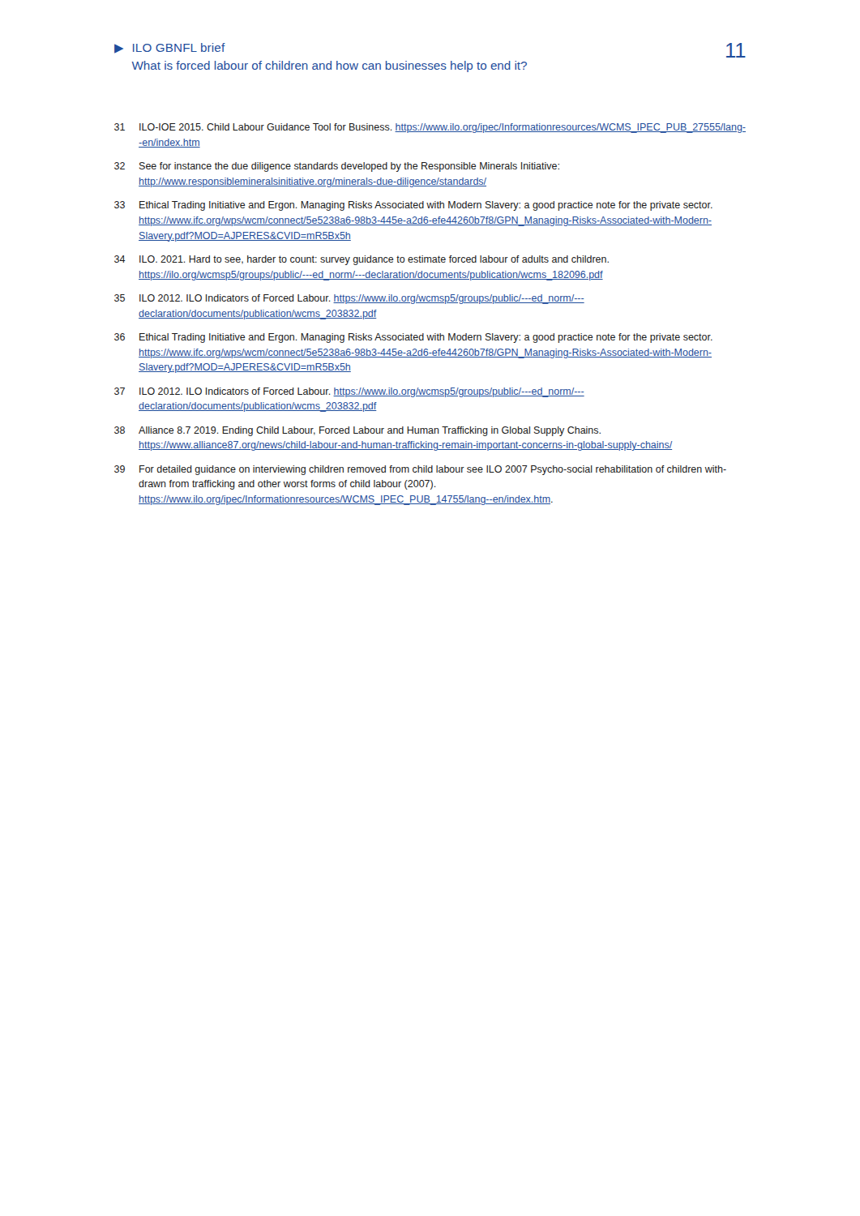▶
ILO GBNFL brief What is forced labour of children and how can businesses help to end it?
11
ILO-IOE 2015. Child Labour Guidance Tool for Business. https://www.ilo.org/ipec/Informationresources/WCMS_IPEC_PUB_27555/lang--en/index.htm
See for instance the due diligence standards developed by the Responsible Minerals Initiative: http://www.responsiblemineralsinitiative.org/minerals-due-diligence/standards/
Ethical Trading Initiative and Ergon. Managing Risks Associated with Modern Slavery: a good practice note for the private sector. https://www.ifc.org/wps/wcm/connect/5e5238a6-98b3-445e-a2d6-efe44260b7f8/GPN_Managing-Risks-Associated-with-Modern-Slavery.pdf?MOD=AJPERES&CVID=mR5Bx5h
ILO. 2021. Hard to see, harder to count: survey guidance to estimate forced labour of adults and children. https://ilo.org/wcmsp5/groups/public/---ed_norm/---declaration/documents/publication/wcms_182096.pdf
ILO 2012. ILO Indicators of Forced Labour. https://www.ilo.org/wcmsp5/groups/public/---ed_norm/---declaration/documents/publication/wcms_203832.pdf
Ethical Trading Initiative and Ergon. Managing Risks Associated with Modern Slavery: a good practice note for the private sector. https://www.ifc.org/wps/wcm/connect/5e5238a6-98b3-445e-a2d6-efe44260b7f8/GPN_Managing-Risks-Associated-with-Modern-Slavery.pdf?MOD=AJPERES&CVID=mR5Bx5h
ILO 2012. ILO Indicators of Forced Labour. https://www.ilo.org/wcmsp5/groups/public/---ed_norm/---declaration/documents/publication/wcms_203832.pdf
Alliance 8.7 2019. Ending Child Labour, Forced Labour and Human Trafficking in Global Supply Chains. https://www.alliance87.org/news/child-labour-and-human-trafficking-remain-important-concerns-in-global-supply-chains/
For detailed guidance on interviewing children removed from child labour see ILO 2007 Psycho-social rehabilitation of children withdrawn from trafficking and other worst forms of child labour (2007). https://www.ilo.org/ipec/Informationresources/WCMS_IPEC_PUB_14755/lang--en/index.htm.